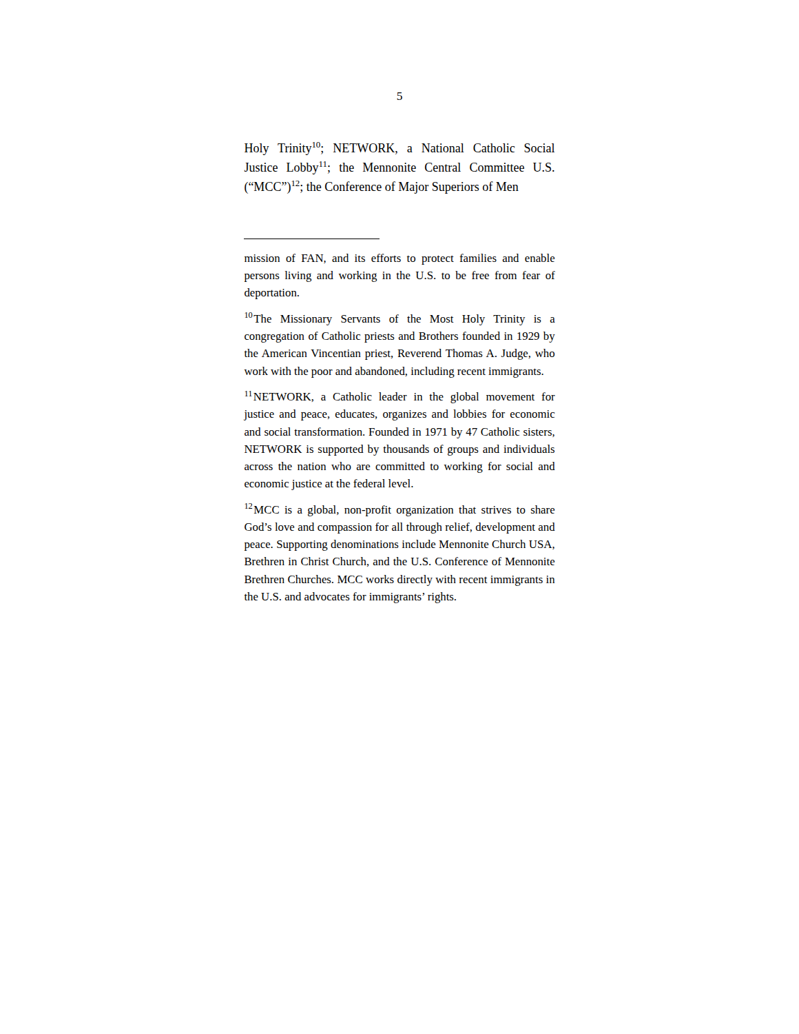5
Holy Trinity10; NETWORK, a National Catholic Social Justice Lobby11; the Mennonite Central Committee U.S. (“MCC”)12; the Conference of Major Superiors of Men
mission of FAN, and its efforts to protect families and enable persons living and working in the U.S. to be free from fear of deportation.
10 The Missionary Servants of the Most Holy Trinity is a congregation of Catholic priests and Brothers founded in 1929 by the American Vincentian priest, Reverend Thomas A. Judge, who work with the poor and abandoned, including recent immigrants.
11 NETWORK, a Catholic leader in the global movement for justice and peace, educates, organizes and lobbies for economic and social transformation. Founded in 1971 by 47 Catholic sisters, NETWORK is supported by thousands of groups and individuals across the nation who are committed to working for social and economic justice at the federal level.
12 MCC is a global, non-profit organization that strives to share God’s love and compassion for all through relief, development and peace. Supporting denominations include Mennonite Church USA, Brethren in Christ Church, and the U.S. Conference of Mennonite Brethren Churches. MCC works directly with recent immigrants in the U.S. and advocates for immigrants’ rights.